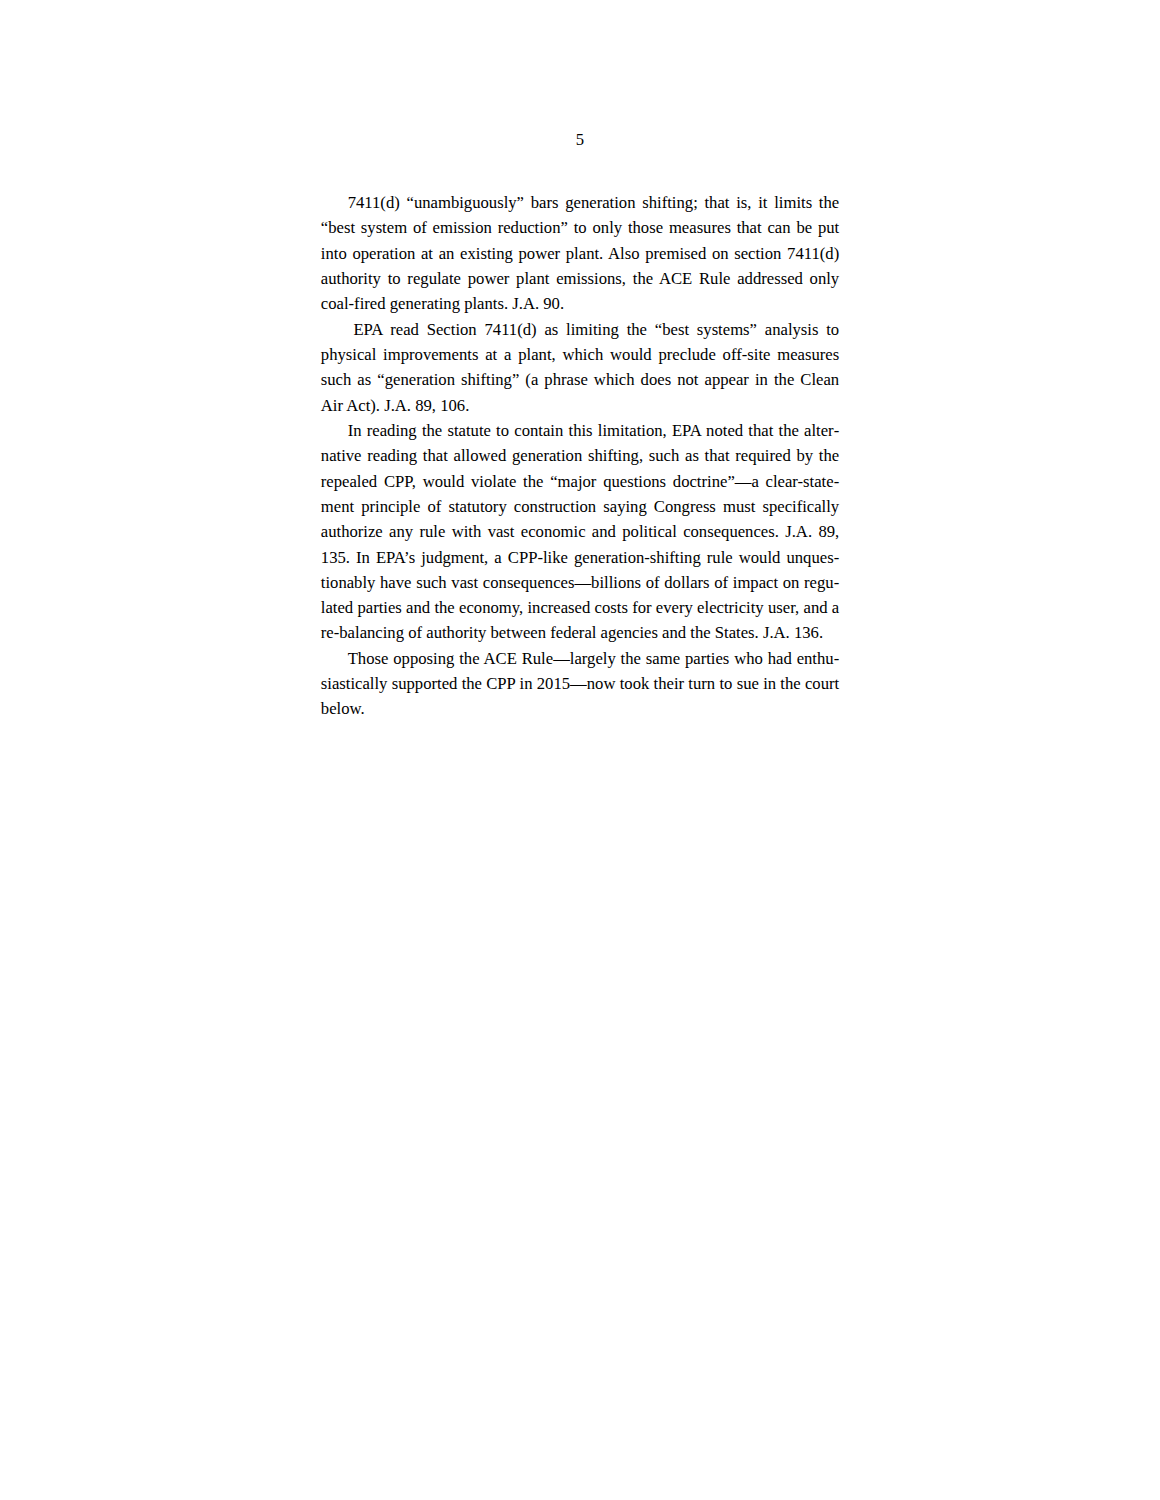5
7411(d) “unambiguously” bars generation shifting; that is, it limits the “best system of emission reduction” to only those measures that can be put into operation at an existing power plant. Also premised on section 7411(d) authority to regulate power plant emissions, the ACE Rule addressed only coal-fired generating plants. J.A. 90.
EPA read Section 7411(d) as limiting the “best systems” analysis to physical improvements at a plant, which would preclude off-site measures such as “generation shifting” (a phrase which does not appear in the Clean Air Act). J.A. 89, 106.
In reading the statute to contain this limitation, EPA noted that the alternative reading that allowed generation shifting, such as that required by the repealed CPP, would violate the “major questions doctrine”—a clear-statement principle of statutory construction saying Congress must specifically authorize any rule with vast economic and political consequences. J.A. 89, 135. In EPA’s judgment, a CPP-like generation-shifting rule would unquestionably have such vast consequences—billions of dollars of impact on regulated parties and the economy, increased costs for every electricity user, and a re-balancing of authority between federal agencies and the States. J.A. 136.
Those opposing the ACE Rule—largely the same parties who had enthusiastically supported the CPP in 2015—now took their turn to sue in the court below.